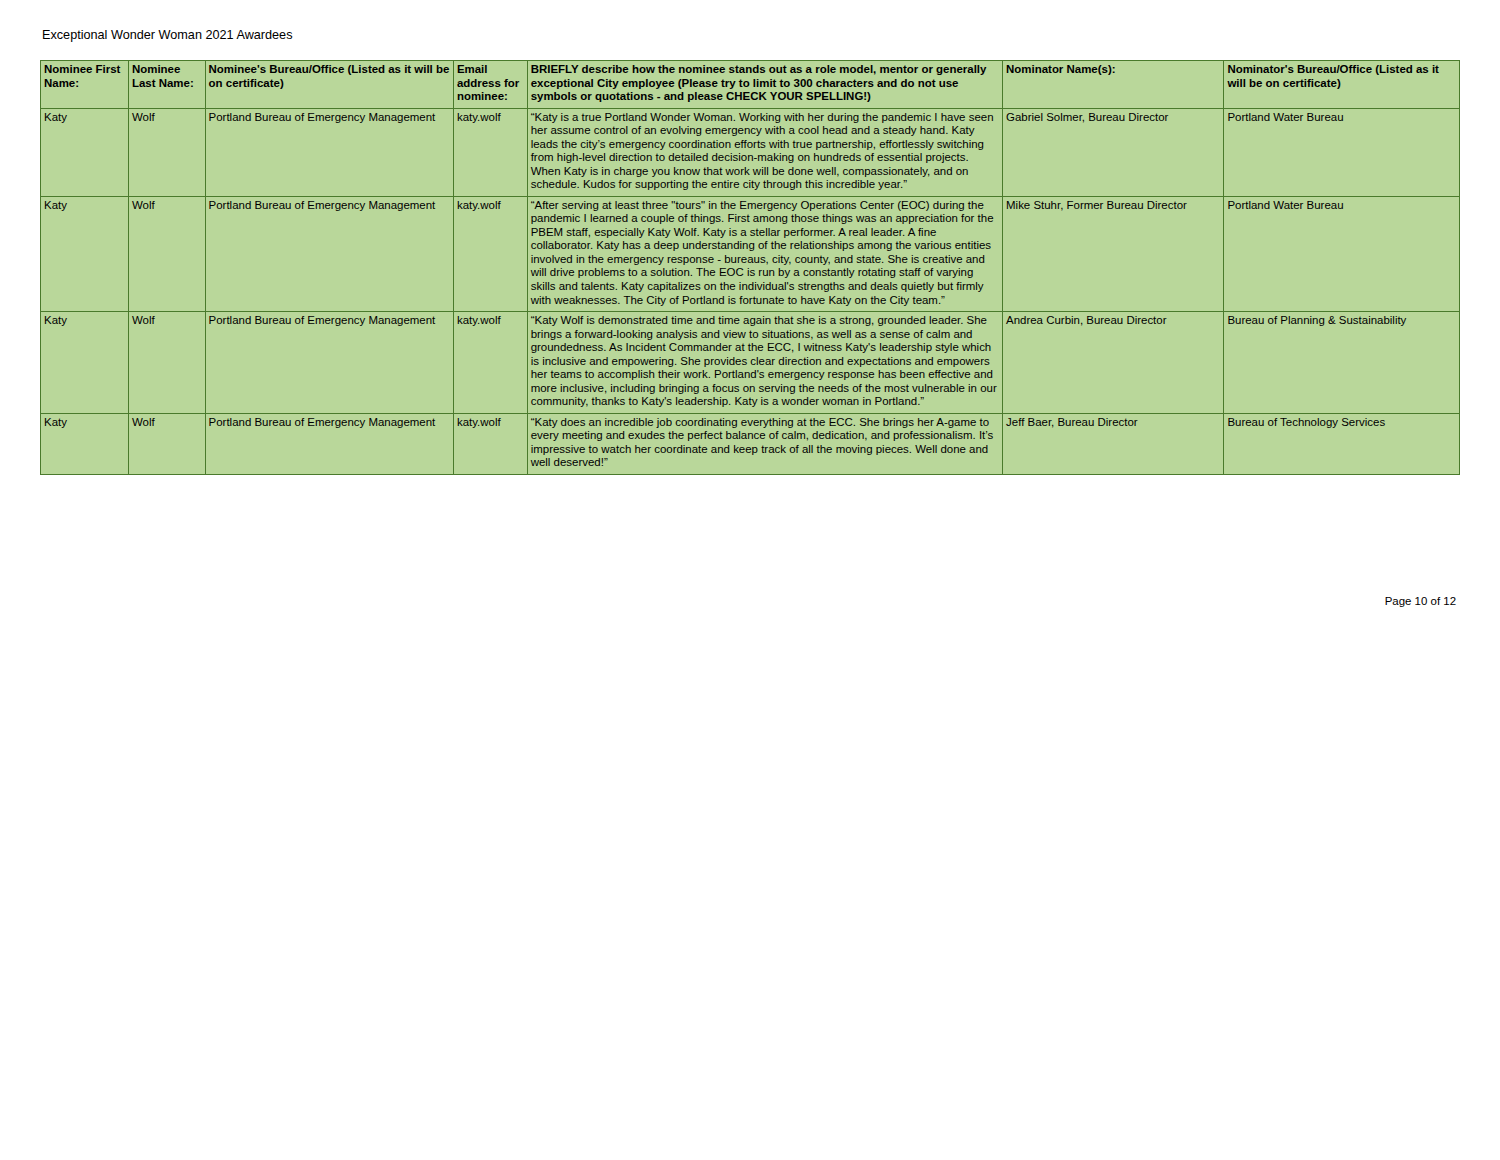Exceptional Wonder Woman 2021 Awardees
| Nominee First Name: | Nominee Last Name: | Nominee's Bureau/Office (Listed as it will be on certificate) | Email address for nominee: | BRIEFLY describe how the nominee stands out as a role model, mentor or generally exceptional City employee (Please try to limit to 300 characters and do not use symbols or quotations - and please CHECK YOUR SPELLING!) | Nominator Name(s): | Nominator's Bureau/Office (Listed as it will be on certificate) |
| --- | --- | --- | --- | --- | --- | --- |
| Katy | Wolf | Portland Bureau of Emergency Management | katy.wolf | “Katy is a true Portland Wonder Woman. Working with her during the pandemic I have seen her assume control of an evolving emergency with a cool head and a steady hand. Katy leads the city’s emergency coordination efforts with true partnership, effortlessly switching from high-level direction to detailed decision-making on hundreds of essential projects. When Katy is in charge you know that work will be done well, compassionately, and on schedule. Kudos for supporting the entire city through this incredible year.” | Gabriel Solmer, Bureau Director | Portland Water Bureau |
| Katy | Wolf | Portland Bureau of Emergency Management | katy.wolf | “After serving at least three "tours" in the Emergency Operations Center (EOC) during the pandemic I learned a couple of things. First among those things was an appreciation for the PBEM staff, especially Katy Wolf. Katy is a stellar performer. A real leader. A fine collaborator. Katy has a deep understanding of the relationships among the various entities involved in the emergency response - bureaus, city, county, and state. She is creative and will drive problems to a solution. The EOC is run by a constantly rotating staff of varying skills and talents. Katy capitalizes on the individual's strengths and deals quietly but firmly with weaknesses. The City of Portland is fortunate to have Katy on the City team.” | Mike Stuhr, Former Bureau Director | Portland Water Bureau |
| Katy | Wolf | Portland Bureau of Emergency Management | katy.wolf | “Katy Wolf is demonstrated time and time again that she is a strong, grounded leader. She brings a forward-looking analysis and view to situations, as well as a sense of calm and groundedness. As Incident Commander at the ECC, I witness Katy's leadership style which is inclusive and empowering. She provides clear direction and expectations and empowers her teams to accomplish their work. Portland's emergency response has been effective and more inclusive, including bringing a focus on serving the needs of the most vulnerable in our community, thanks to Katy's leadership. Katy is a wonder woman in Portland.” | Andrea Curbin, Bureau Director | Bureau of Planning & Sustainability |
| Katy | Wolf | Portland Bureau of Emergency Management | katy.wolf | “Katy does an incredible job coordinating everything at the ECC. She brings her A-game to every meeting and exudes the perfect balance of calm, dedication, and professionalism. It’s impressive to watch her coordinate and keep track of all the moving pieces. Well done and well deserved!” | Jeff Baer, Bureau Director | Bureau of Technology Services |
Page 10 of 12